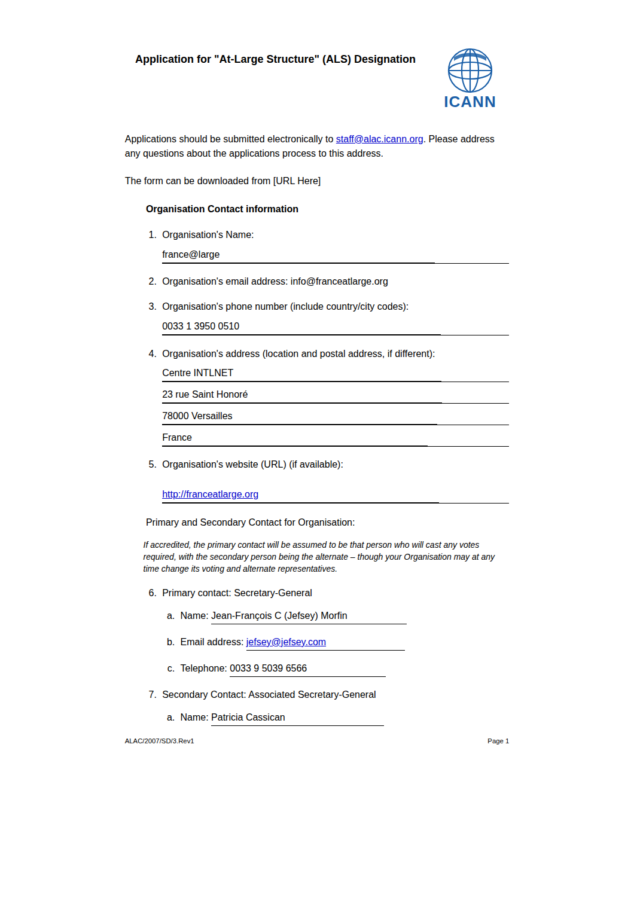Application for "At-Large Structure" (ALS) Designation
ICANN
Applications should be submitted electronically to staff@alac.icann.org. Please address any questions about the applications process to this address.
The form can be downloaded from [URL Here]
Organisation Contact information
Organisation's Name:
france@large
Organisation's email address: info@franceatlarge.org
Organisation's phone number (include country/city codes):
0033 1 3950 0510
Organisation's address (location and postal address, if different):
Centre INTLNET
23 rue Saint Honoré
78000 Versailles
France
Organisation's website (URL) (if available):
http://franceatlarge.org
Primary and Secondary Contact for Organisation:
If accredited, the primary contact will be assumed to be that person who will cast any votes required, with the secondary person being the alternate – though your Organisation may at any time change its voting and alternate representatives.
Primary contact: Secretary-General
Name: Jean-François C (Jefsey) Morfin
Email address: jefsey@jefsey.com
Telephone: 0033 9 5039 6566
Secondary Contact: Associated Secretary-General
Name: Patricia Cassican
ALAC/2007/SD/3.Rev1 Page 1